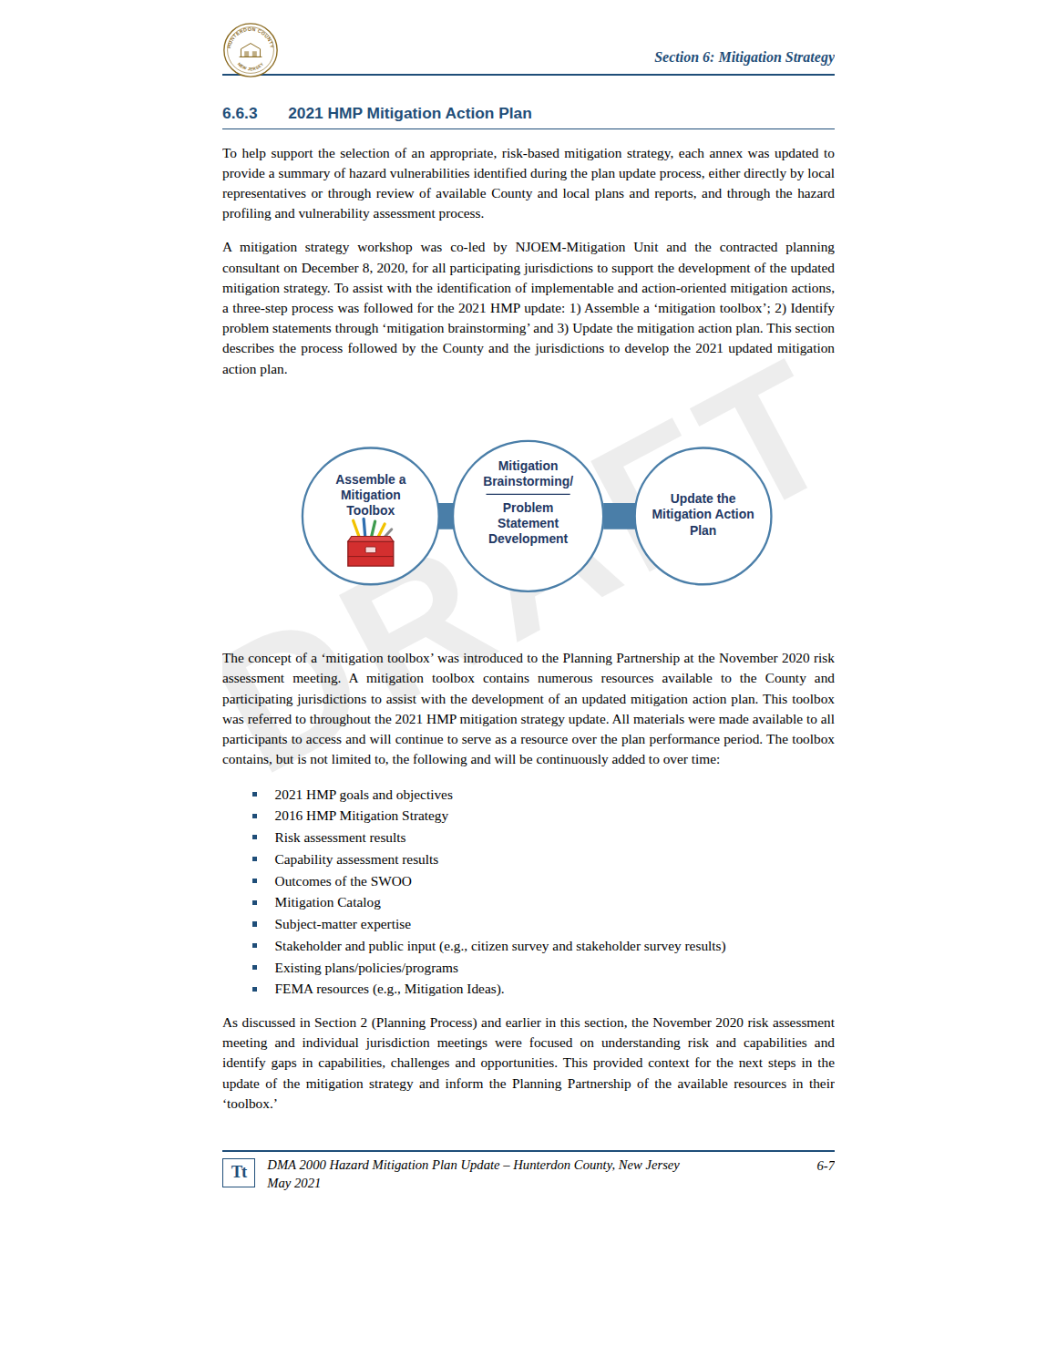DRAFT
HUNTERDON COUNTY NEW JERSEY
Section 6: Mitigation Strategy
6.6.32021 HMP Mitigation Action Plan
To help support the selection of an appropriate, risk-based mitigation strategy, each annex was updated to provide a summary of hazard vulnerabilities identified during the plan update process, either directly by local representatives or through review of available County and local plans and reports, and through the hazard profiling and vulnerability assessment process.
A mitigation strategy workshop was co-led by NJOEM-Mitigation Unit and the contracted planning consultant on December 8, 2020, for all participating jurisdictions to support the development of the updated mitigation strategy. To assist with the identification of implementable and action-oriented mitigation actions, a three-step process was followed for the 2021 HMP update: 1) Assemble a ‘mitigation toolbox’; 2) Identify problem statements through ‘mitigation brainstorming’ and 3) Update the mitigation action plan. This section describes the process followed by the County and the jurisdictions to develop the 2021 updated mitigation action plan.
Assemble a Mitigation Toolbox Mitigation Brainstorming/ Problem Statement Development Update the Mitigation Action Plan
The concept of a ‘mitigation toolbox’ was introduced to the Planning Partnership at the November 2020 risk assessment meeting. A mitigation toolbox contains numerous resources available to the County and participating jurisdictions to assist with the development of an updated mitigation action plan. This toolbox was referred to throughout the 2021 HMP mitigation strategy update. All materials were made available to all participants to access and will continue to serve as a resource over the plan performance period. The toolbox contains, but is not limited to, the following and will be continuously added to over time:
2021 HMP goals and objectives
2016 HMP Mitigation Strategy
Risk assessment results
Capability assessment results
Outcomes of the SWOO
Mitigation Catalog
Subject-matter expertise
Stakeholder and public input (e.g., citizen survey and stakeholder survey results)
Existing plans/policies/programs
FEMA resources (e.g., Mitigation Ideas).
As discussed in Section 2 (Planning Process) and earlier in this section, the November 2020 risk assessment meeting and individual jurisdiction meetings were focused on understanding risk and capabilities and identify gaps in capabilities, challenges and opportunities. This provided context for the next steps in the update of the mitigation strategy and inform the Planning Partnership of the available resources in their ‘toolbox.’
Tt
DMA 2000 Hazard Mitigation Plan Update – Hunterdon County, New Jersey
May 2021
6-7